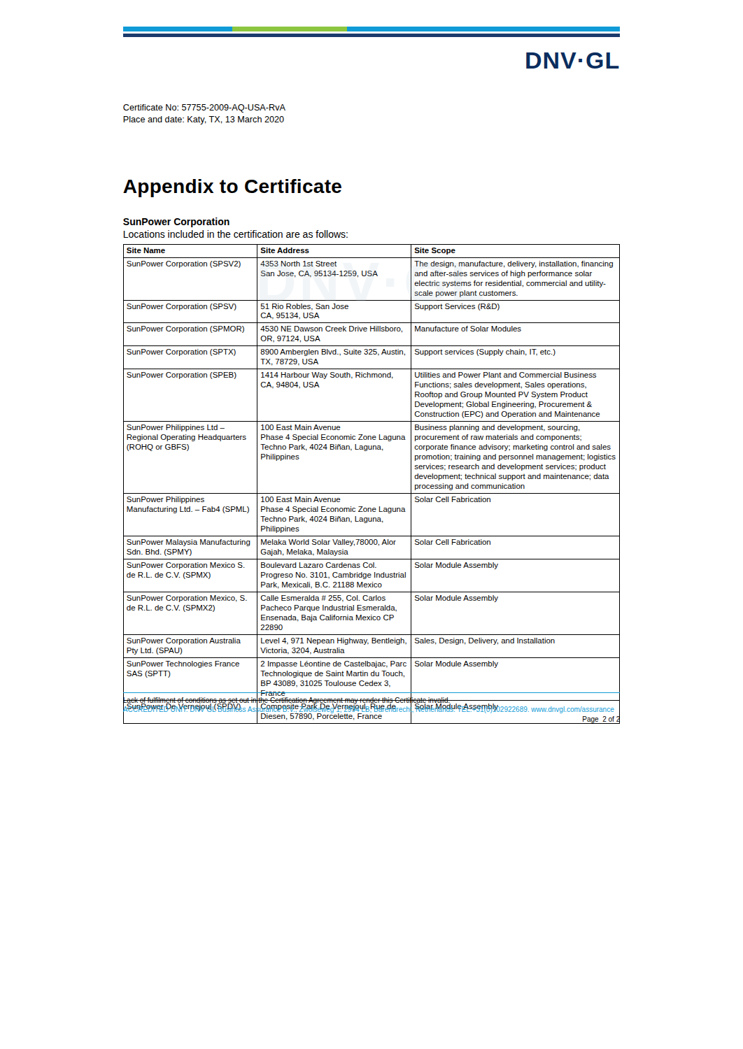DNV·GL
Certificate No: 57755-2009-AQ-USA-RvA
Place and date: Katy, TX, 13 March 2020
Appendix to Certificate
SunPower Corporation
Locations included in the certification are as follows:
DNV·GL
| Site Name | Site Address | Site Scope |
| --- | --- | --- |
| SunPower Corporation (SPSV2) | 4353 North 1st Street San Jose, CA, 95134-1259, USA | The design, manufacture, delivery, installation, financing and after-sales services of high performance solar electric systems for residential, commercial and utility-scale power plant customers. |
| SunPower Corporation (SPSV) | 51 Rio Robles, San Jose CA, 95134, USA | Support Services (R&D) |
| SunPower Corporation (SPMOR) | 4530 NE Dawson Creek Drive Hillsboro, OR, 97124, USA | Manufacture of Solar Modules |
| SunPower Corporation (SPTX) | 8900 Amberglen Blvd., Suite 325, Austin, TX, 78729, USA | Support services (Supply chain, IT, etc.) |
| SunPower Corporation (SPEB) | 1414 Harbour Way South, Richmond, CA, 94804, USA | Utilities and Power Plant and Commercial Business Functions; sales development, Sales operations, Rooftop and Group Mounted PV System Product Development; Global Engineering, Procurement & Construction (EPC) and Operation and Maintenance |
| SunPower Philippines Ltd – Regional Operating Headquarters (ROHQ or GBFS) | 100 East Main Avenue Phase 4 Special Economic Zone Laguna Techno Park, 4024 Biñan, Laguna, Philippines | Business planning and development, sourcing, procurement of raw materials and components; corporate finance advisory; marketing control and sales promotion; training and personnel management; logistics services; research and development services; product development; technical support and maintenance; data processing and communication |
| SunPower Philippines Manufacturing Ltd. – Fab4 (SPML) | 100 East Main Avenue Phase 4 Special Economic Zone Laguna Techno Park, 4024 Biñan, Laguna, Philippines | Solar Cell Fabrication |
| SunPower Malaysia Manufacturing Sdn. Bhd. (SPMY) | Melaka World Solar Valley,78000, Alor Gajah, Melaka, Malaysia | Solar Cell Fabrication |
| SunPower Corporation Mexico S. de R.L. de C.V. (SPMX) | Boulevard Lazaro Cardenas Col. Progreso No. 3101, Cambridge Industrial Park, Mexicali, B.C. 21188 Mexico | Solar Module Assembly |
| SunPower Corporation Mexico, S. de R.L. de C.V. (SPMX2) | Calle Esmeralda # 255, Col. Carlos Pacheco Parque Industrial Esmeralda, Ensenada, Baja California Mexico CP 22890 | Solar Module Assembly |
| SunPower Corporation Australia Pty Ltd. (SPAU) | Level 4, 971 Nepean Highway, Bentleigh, Victoria, 3204, Australia | Sales, Design, Delivery, and Installation |
| SunPower Technologies France SAS (SPTT) | 2 Impasse Léontine de Castelbajac, Parc Technologique de Saint Martin du Touch, BP 43089, 31025 Toulouse Cedex 3, France | Solar Module Assembly |
| SunPower De Vernejoul (SPDV) | Composite Park De Vernejoul, Rue de Diesen, 57890, Porcelette, France | Solar Module Assembly |
Lack of fulfilment of conditions as set out in the Certification Agreement may render this Certificate invalid.
ACCREDITED UNIT: DNV GL Business Assurance B.V., Zwolseweg 1, 2994 LB, Barendrecht, Netherlands. TEL:+31(0)102922689. www.dnvgl.com/assurance
Page 2 of 2